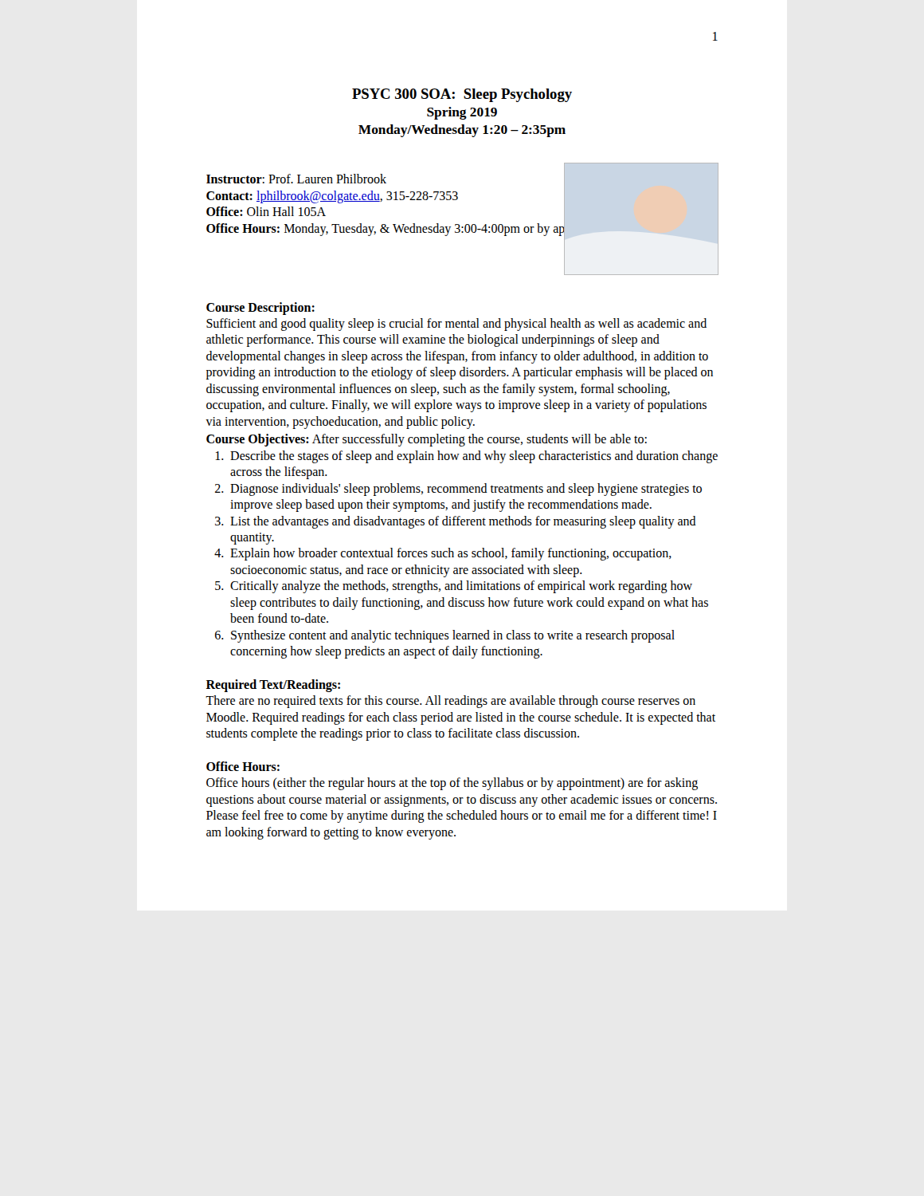1
PSYC 300 SOA: Sleep Psychology Spring 2019 Monday/Wednesday 1:20 – 2:35pm
Instructor: Prof. Lauren Philbrook
Contact: lphilbrook@colgate.edu, 315-228-7353
Office: Olin Hall 105A
Office Hours: Monday, Tuesday, & Wednesday 3:00-4:00pm or by appointment
Course Description:
Sufficient and good quality sleep is crucial for mental and physical health as well as academic and athletic performance. This course will examine the biological underpinnings of sleep and developmental changes in sleep across the lifespan, from infancy to older adulthood, in addition to providing an introduction to the etiology of sleep disorders. A particular emphasis will be placed on discussing environmental influences on sleep, such as the family system, formal schooling, occupation, and culture. Finally, we will explore ways to improve sleep in a variety of populations via intervention, psychoeducation, and public policy.
Course Objectives:
After successfully completing the course, students will be able to:
Describe the stages of sleep and explain how and why sleep characteristics and duration change across the lifespan.
Diagnose individuals' sleep problems, recommend treatments and sleep hygiene strategies to improve sleep based upon their symptoms, and justify the recommendations made.
List the advantages and disadvantages of different methods for measuring sleep quality and quantity.
Explain how broader contextual forces such as school, family functioning, occupation, socioeconomic status, and race or ethnicity are associated with sleep.
Critically analyze the methods, strengths, and limitations of empirical work regarding how sleep contributes to daily functioning, and discuss how future work could expand on what has been found to-date.
Synthesize content and analytic techniques learned in class to write a research proposal concerning how sleep predicts an aspect of daily functioning.
Required Text/Readings:
There are no required texts for this course. All readings are available through course reserves on Moodle. Required readings for each class period are listed in the course schedule. It is expected that students complete the readings prior to class to facilitate class discussion.
Office Hours:
Office hours (either the regular hours at the top of the syllabus or by appointment) are for asking questions about course material or assignments, or to discuss any other academic issues or concerns. Please feel free to come by anytime during the scheduled hours or to email me for a different time! I am looking forward to getting to know everyone.